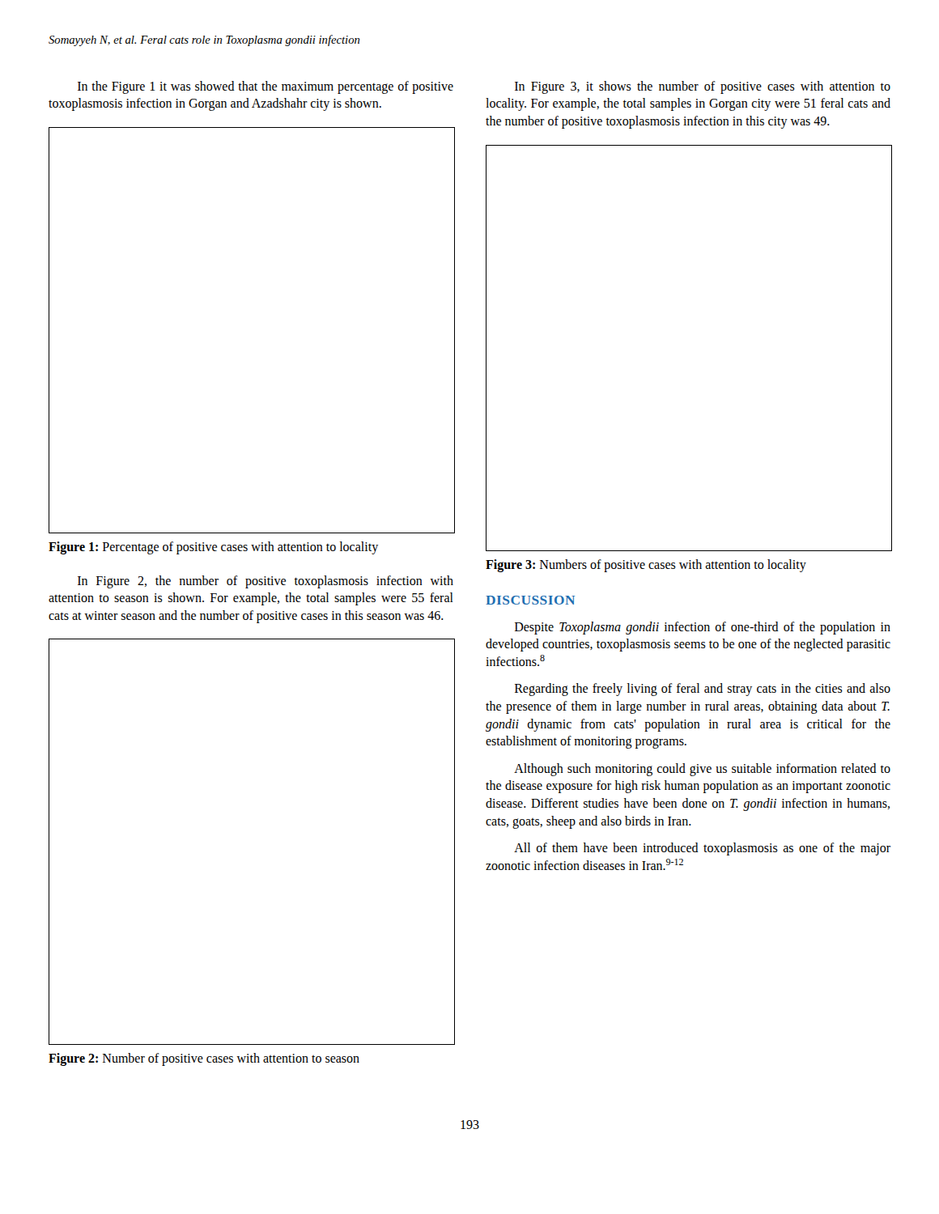Somayyeh N, et al. Feral cats role in Toxoplasma gondii infection
In the Figure 1 it was showed that the maximum percentage of positive toxoplasmosis infection in Gorgan and Azadshahr city is shown.
Figure 1: Percentage of positive cases with attention to locality
In Figure 2, the number of positive toxoplasmosis infection with attention to season is shown. For example, the total samples were 55 feral cats at winter season and the number of positive cases in this season was 46.
Figure 2: Number of positive cases with attention to season
In Figure 3, it shows the number of positive cases with attention to locality. For example, the total samples in Gorgan city were 51 feral cats and the number of positive toxoplasmosis infection in this city was 49.
Figure 3: Numbers of positive cases with attention to locality
DISCUSSION
Despite Toxoplasma gondii infection of one-third of the population in developed countries, toxoplasmosis seems to be one of the neglected parasitic infections.8
Regarding the freely living of feral and stray cats in the cities and also the presence of them in large number in rural areas, obtaining data about T. gondii dynamic from cats' population in rural area is critical for the establishment of monitoring programs.
Although such monitoring could give us suitable information related to the disease exposure for high risk human population as an important zoonotic disease. Different studies have been done on T. gondii infection in humans, cats, goats, sheep and also birds in Iran.
All of them have been introduced toxoplasmosis as one of the major zoonotic infection diseases in Iran.9-12
193